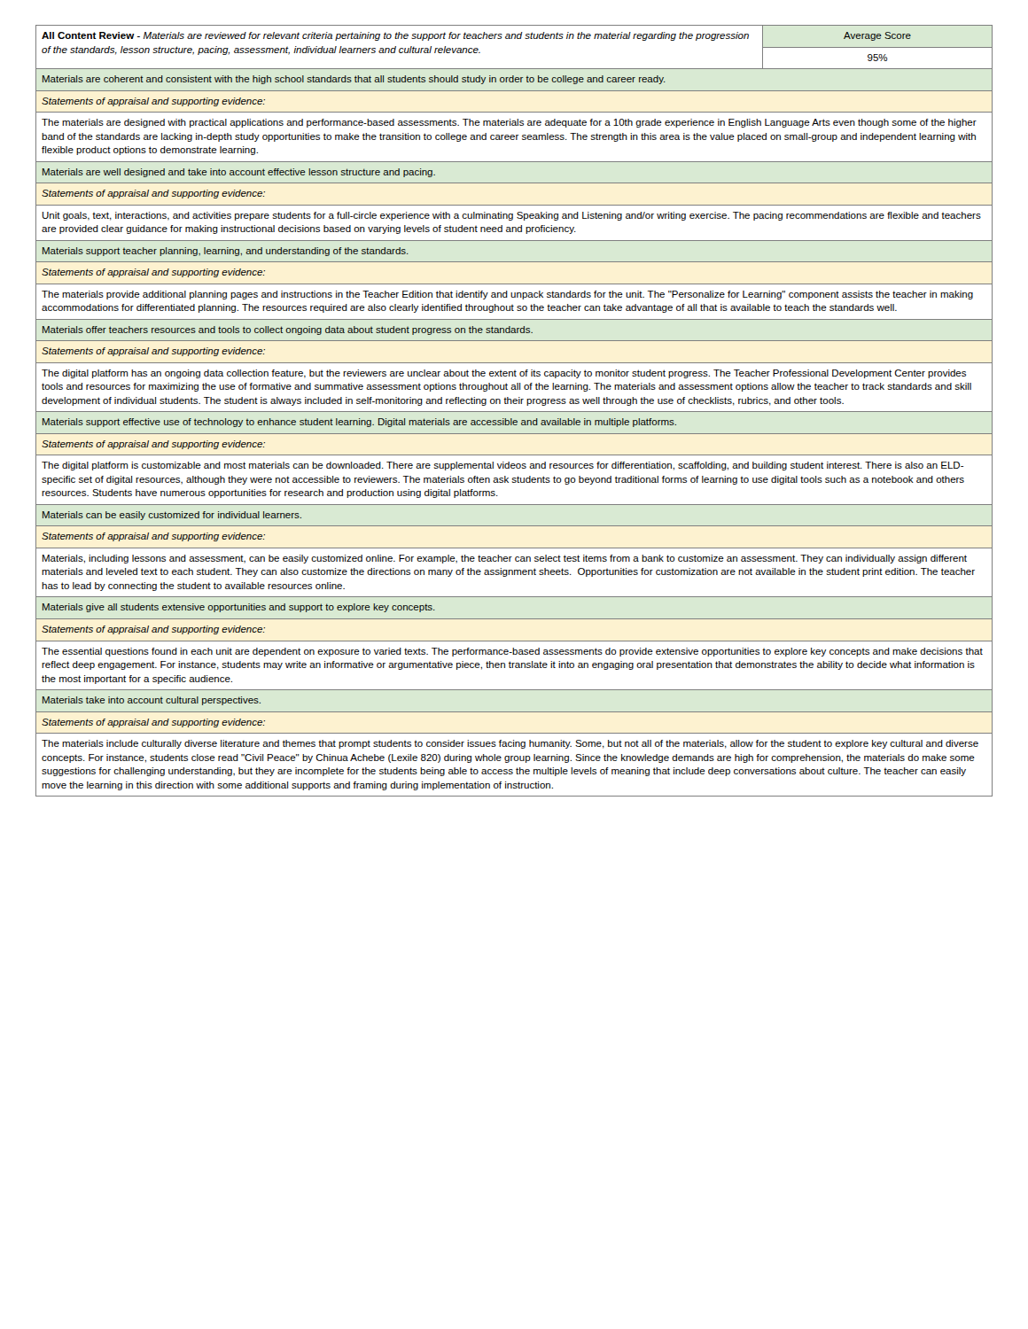| All Content Review - Materials are reviewed for relevant criteria pertaining to the support for teachers and students in the material regarding the progression of the standards, lesson structure, pacing, assessment, individual learners and cultural relevance. | Average Score |
| 95% |
| Materials are coherent and consistent with the high school standards that all students should study in order to be college and career ready. |
| Statements of appraisal and supporting evidence: |
| The materials are designed with practical applications and performance-based assessments. The materials are adequate for a 10th grade experience in English Language Arts even though some of the higher band of the standards are lacking in-depth study opportunities to make the transition to college and career seamless. The strength in this area is the value placed on small-group and independent learning with flexible product options to demonstrate learning. |
| Materials are well designed and take into account effective lesson structure and pacing. |
| Statements of appraisal and supporting evidence: |
| Unit goals, text, interactions, and activities prepare students for a full-circle experience with a culminating Speaking and Listening and/or writing exercise. The pacing recommendations are flexible and teachers are provided clear guidance for making instructional decisions based on varying levels of student need and proficiency. |
| Materials support teacher planning, learning, and understanding of the standards. |
| Statements of appraisal and supporting evidence: |
| The materials provide additional planning pages and instructions in the Teacher Edition that identify and unpack standards for the unit. The "Personalize for Learning" component assists the teacher in making accommodations for differentiated planning. The resources required are also clearly identified throughout so the teacher can take advantage of all that is available to teach the standards well. |
| Materials offer teachers resources and tools to collect ongoing data about student progress on the standards. |
| Statements of appraisal and supporting evidence: |
| The digital platform has an ongoing data collection feature, but the reviewers are unclear about the extent of its capacity to monitor student progress. The Teacher Professional Development Center provides tools and resources for maximizing the use of formative and summative assessment options throughout all of the learning. The materials and assessment options allow the teacher to track standards and skill development of individual students. The student is always included in self-monitoring and reflecting on their progress as well through the use of checklists, rubrics, and other tools. |
| Materials support effective use of technology to enhance student learning. Digital materials are accessible and available in multiple platforms. |
| Statements of appraisal and supporting evidence: |
| The digital platform is customizable and most materials can be downloaded. There are supplemental videos and resources for differentiation, scaffolding, and building student interest. There is also an ELD-specific set of digital resources, although they were not accessible to reviewers. The materials often ask students to go beyond traditional forms of learning to use digital tools such as a notebook and others resources. Students have numerous opportunities for research and production using digital platforms. |
| Materials can be easily customized for individual learners. |
| Statements of appraisal and supporting evidence: |
| Materials, including lessons and assessment, can be easily customized online. For example, the teacher can select test items from a bank to customize an assessment. They can individually assign different materials and leveled text to each student. They can also customize the directions on many of the assignment sheets. Opportunities for customization are not available in the student print edition. The teacher has to lead by connecting the student to available resources online. |
| Materials give all students extensive opportunities and support to explore key concepts. |
| Statements of appraisal and supporting evidence: |
| The essential questions found in each unit are dependent on exposure to varied texts. The performance-based assessments do provide extensive opportunities to explore key concepts and make decisions that reflect deep engagement. For instance, students may write an informative or argumentative piece, then translate it into an engaging oral presentation that demonstrates the ability to decide what information is the most important for a specific audience. |
| Materials take into account cultural perspectives. |
| Statements of appraisal and supporting evidence: |
| The materials include culturally diverse literature and themes that prompt students to consider issues facing humanity. Some, but not all of the materials, allow for the student to explore key cultural and diverse concepts. For instance, students close read "Civil Peace" by Chinua Achebe (Lexile 820) during whole group learning. Since the knowledge demands are high for comprehension, the materials do make some suggestions for challenging understanding, but they are incomplete for the students being able to access the multiple levels of meaning that include deep conversations about culture. The teacher can easily move the learning in this direction with some additional supports and framing during implementation of instruction. |